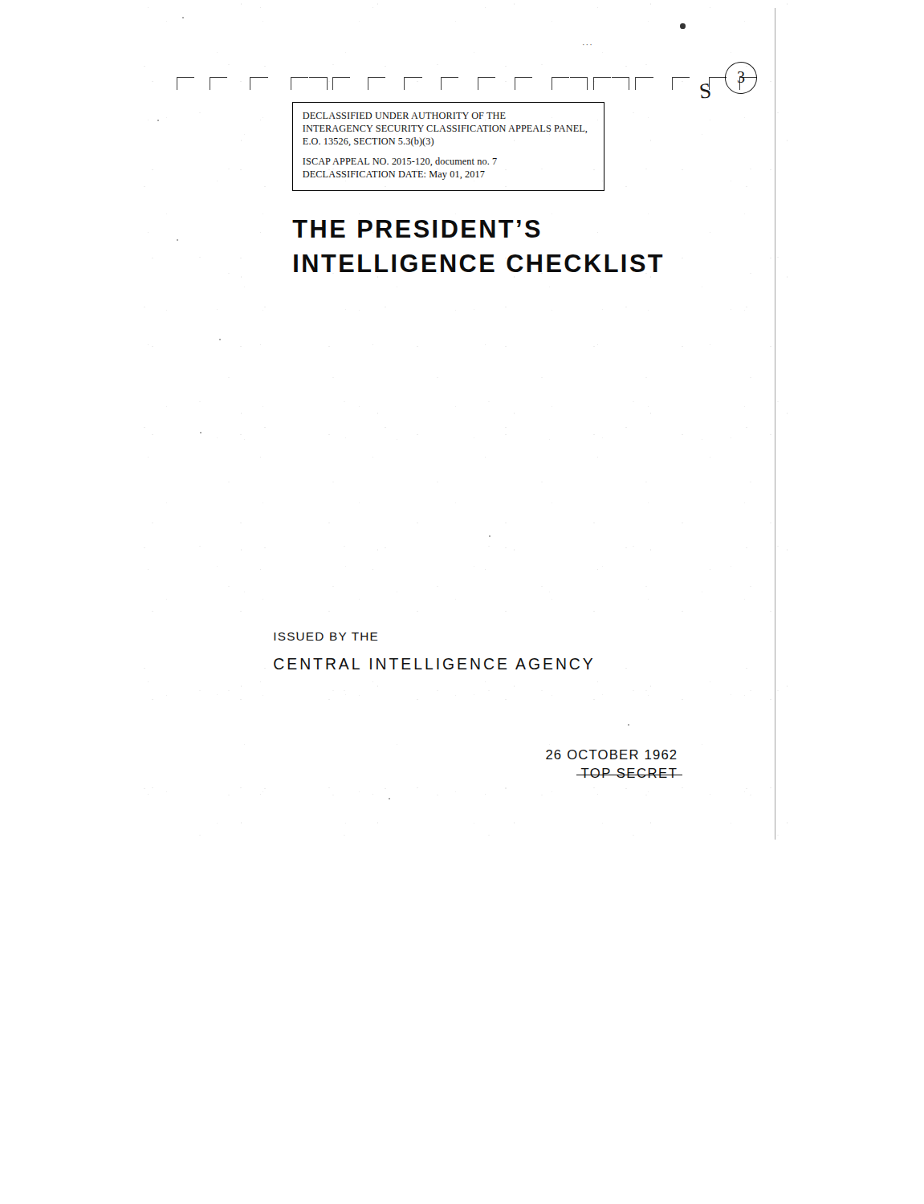···
S
3
DECLASSIFIED UNDER AUTHORITY OF THE
INTERAGENCY SECURITY CLASSIFICATION APPEALS PANEL,
E.O. 13526, SECTION 5.3(b)(3)
ISCAP APPEAL NO. 2015-120, document no. 7
DECLASSIFICATION DATE: May 01, 2017
THE PRESIDENT’S
INTELLIGENCE CHECKLIST
ISSUED BY THE
CENTRAL INTELLIGENCE AGENCY
26 OCTOBER 1962
TOP SECRET